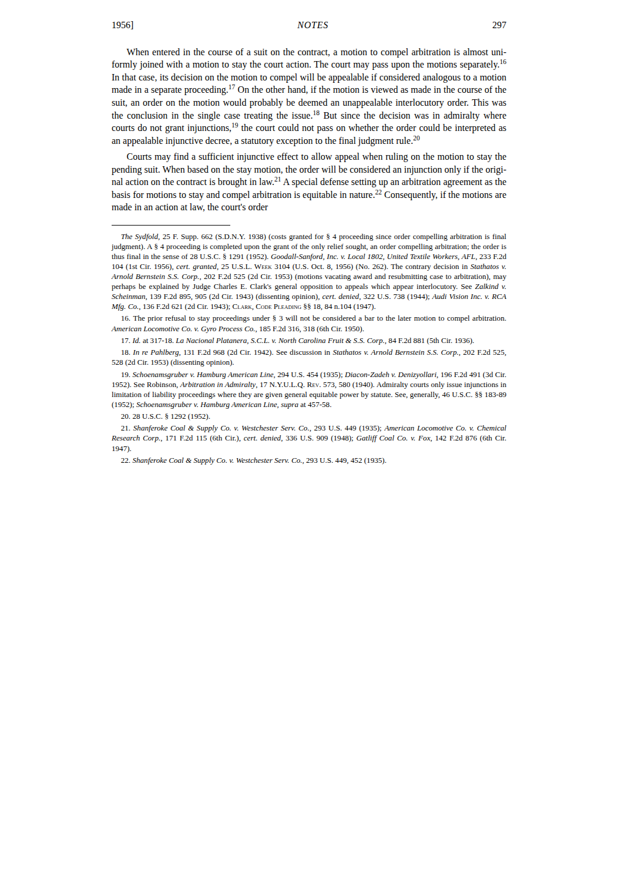1956] NOTES 297
When entered in the course of a suit on the contract, a motion to compel arbitration is almost uniformly joined with a motion to stay the court action. The court may pass upon the motions separately.16 In that case, its decision on the motion to compel will be appealable if considered analogous to a motion made in a separate proceeding.17 On the other hand, if the motion is viewed as made in the course of the suit, an order on the motion would probably be deemed an unappealable interlocutory order. This was the conclusion in the single case treating the issue.18 But since the decision was in admiralty where courts do not grant injunctions,19 the court could not pass on whether the order could be interpreted as an appealable injunctive decree, a statutory exception to the final judgment rule.20
Courts may find a sufficient injunctive effect to allow appeal when ruling on the motion to stay the pending suit. When based on the stay motion, the order will be considered an injunction only if the original action on the contract is brought in law.21 A special defense setting up an arbitration agreement as the basis for motions to stay and compel arbitration is equitable in nature.22 Consequently, if the motions are made in an action at law, the court's order
The Sydfold, 25 F. Supp. 662 (S.D.N.Y. 1938) (costs granted for § 4 proceeding since order compelling arbitration is final judgment). A § 4 proceeding is completed upon the grant of the only relief sought, an order compelling arbitration; the order is thus final in the sense of 28 U.S.C. § 1291 (1952). Goodall-Sanford, Inc. v. Local 1802, United Textile Workers, AFL, 233 F.2d 104 (1st Cir. 1956), cert. granted, 25 U.S.L. Week 3104 (U.S. Oct. 8, 1956) (No. 262). The contrary decision in Stathatos v. Arnold Bernstein S.S. Corp., 202 F.2d 525 (2d Cir. 1953) (motions vacating award and resubmitting case to arbitration), may perhaps be explained by Judge Charles E. Clark's general opposition to appeals which appear interlocutory. See Zalkind v. Scheinman, 139 F.2d 895, 905 (2d Cir. 1943) (dissenting opinion), cert. denied, 322 U.S. 738 (1944); Audi Vision Inc. v. RCA Mfg. Co., 136 F.2d 621 (2d Cir. 1943); Clark, Code Pleading §§ 18, 84 n.104 (1947).
16. The prior refusal to stay proceedings under § 3 will not be considered a bar to the later motion to compel arbitration. American Locomotive Co. v. Gyro Process Co., 185 F.2d 316, 318 (6th Cir. 1950).
17. Id. at 317-18. La Nacional Platanera, S.C.L. v. North Carolina Fruit & S.S. Corp., 84 F.2d 881 (5th Cir. 1936).
18. In re Pahlberg, 131 F.2d 968 (2d Cir. 1942). See discussion in Stathatos v. Arnold Bernstein S.S. Corp., 202 F.2d 525, 528 (2d Cir. 1953) (dissenting opinion).
19. Schoenamsgruber v. Hamburg American Line, 294 U.S. 454 (1935); Diacon-Zadeh v. Denizyollari, 196 F.2d 491 (3d Cir. 1952). See Robinson, Arbitration in Admiralty, 17 N.Y.U.L.Q. Rev. 573, 580 (1940). Admiralty courts only issue injunctions in limitation of liability proceedings where they are given general equitable power by statute. See, generally, 46 U.S.C. §§ 183-89 (1952); Schoenamsgruber v. Hamburg American Line, supra at 457-58.
20. 28 U.S.C. § 1292 (1952).
21. Shanferoke Coal & Supply Co. v. Westchester Serv. Co., 293 U.S. 449 (1935); American Locomotive Co. v. Chemical Research Corp., 171 F.2d 115 (6th Cir.), cert. denied, 336 U.S. 909 (1948); Gatliff Coal Co. v. Fox, 142 F.2d 876 (6th Cir. 1947).
22. Shanferoke Coal & Supply Co. v. Westchester Serv. Co., 293 U.S. 449, 452 (1935).